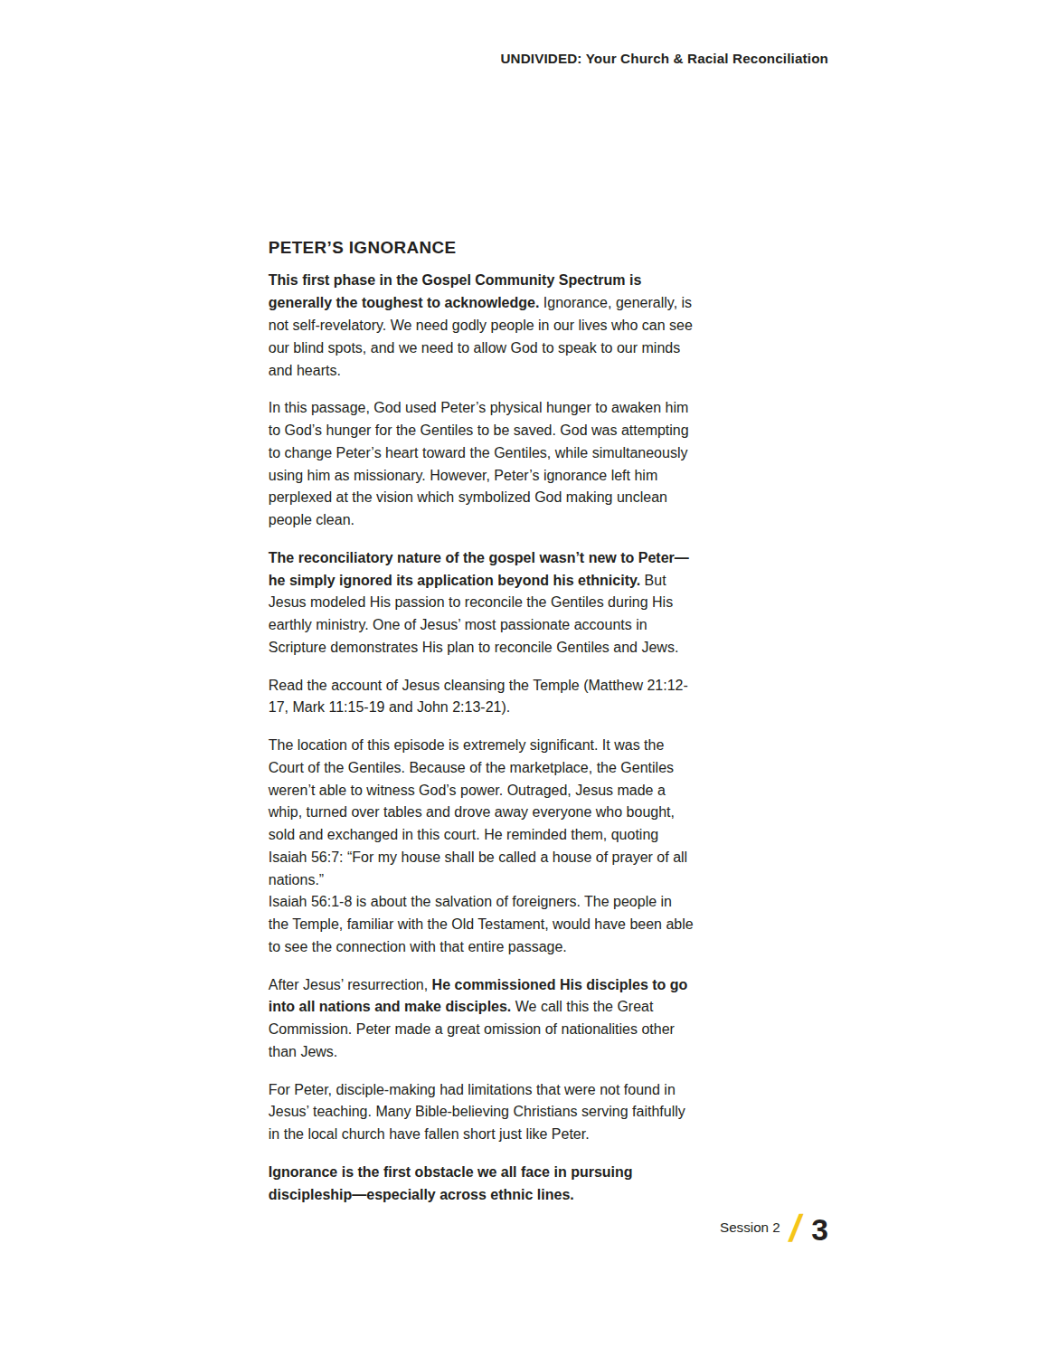UNDIVIDED: Your Church & Racial Reconciliation
Peter’s Ignorance
This first phase in the Gospel Community Spectrum is generally the toughest to acknowledge. Ignorance, generally, is not self-revelatory. We need godly people in our lives who can see our blind spots, and we need to allow God to speak to our minds and hearts.
In this passage, God used Peter’s physical hunger to awaken him to God’s hunger for the Gentiles to be saved. God was attempting to change Peter’s heart toward the Gentiles, while simultaneously using him as missionary. However, Peter’s ignorance left him perplexed at the vision which symbolized God making unclean people clean.
The reconciliatory nature of the gospel wasn’t new to Peter—he simply ignored its application beyond his ethnicity. But Jesus modeled His passion to reconcile the Gentiles during His earthly ministry. One of Jesus’ most passionate accounts in Scripture demonstrates His plan to reconcile Gentiles and Jews.
Read the account of Jesus cleansing the Temple (Matthew 21:12-17, Mark 11:15-19 and John 2:13-21).
The location of this episode is extremely significant. It was the Court of the Gentiles. Because of the marketplace, the Gentiles weren’t able to witness God’s power. Outraged, Jesus made a whip, turned over tables and drove away everyone who bought, sold and exchanged in this court. He reminded them, quoting Isaiah 56:7: “For my house shall be called a house of prayer of all nations.”
Isaiah 56:1-8 is about the salvation of foreigners. The people in the Temple, familiar with the Old Testament, would have been able to see the connection with that entire passage.
After Jesus’ resurrection, He commissioned His disciples to go into all nations and make disciples. We call this the Great Commission. Peter made a great omission of nationalities other than Jews.
For Peter, disciple-making had limitations that were not found in Jesus’ teaching. Many Bible-believing Christians serving faithfully in the local church have fallen short just like Peter.
Ignorance is the first obstacle we all face in pursuing discipleship—especially across ethnic lines.
Session 2 / 3